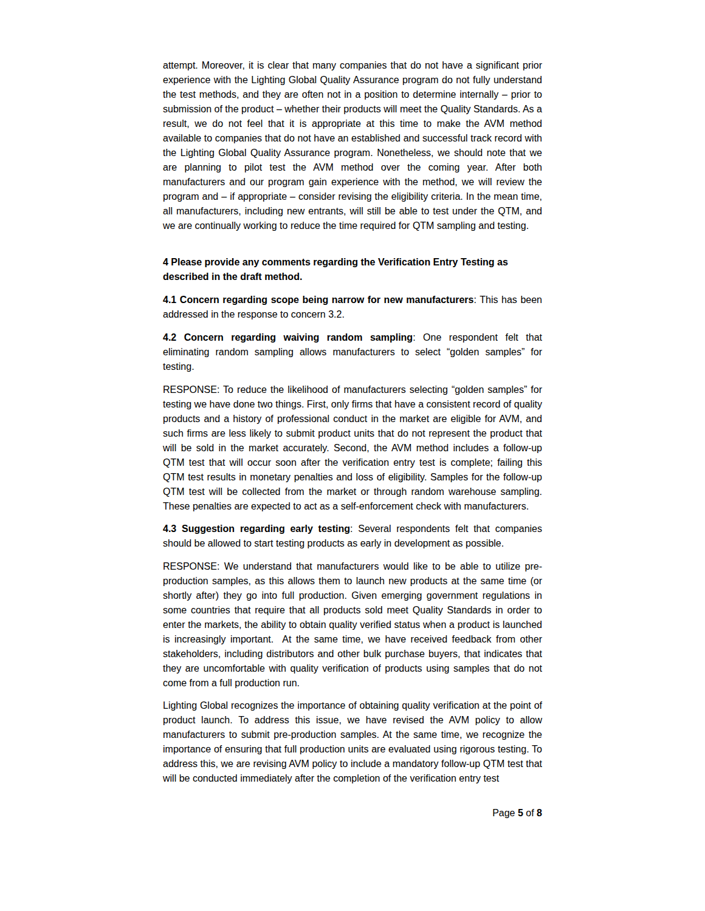attempt. Moreover, it is clear that many companies that do not have a significant prior experience with the Lighting Global Quality Assurance program do not fully understand the test methods, and they are often not in a position to determine internally – prior to submission of the product – whether their products will meet the Quality Standards. As a result, we do not feel that it is appropriate at this time to make the AVM method available to companies that do not have an established and successful track record with the Lighting Global Quality Assurance program. Nonetheless, we should note that we are planning to pilot test the AVM method over the coming year. After both manufacturers and our program gain experience with the method, we will review the program and – if appropriate – consider revising the eligibility criteria. In the mean time, all manufacturers, including new entrants, will still be able to test under the QTM, and we are continually working to reduce the time required for QTM sampling and testing.
4 Please provide any comments regarding the Verification Entry Testing as described in the draft method.
4.1 Concern regarding scope being narrow for new manufacturers: This has been addressed in the response to concern 3.2.
4.2 Concern regarding waiving random sampling: One respondent felt that eliminating random sampling allows manufacturers to select “golden samples” for testing.
RESPONSE: To reduce the likelihood of manufacturers selecting “golden samples” for testing we have done two things. First, only firms that have a consistent record of quality products and a history of professional conduct in the market are eligible for AVM, and such firms are less likely to submit product units that do not represent the product that will be sold in the market accurately. Second, the AVM method includes a follow-up QTM test that will occur soon after the verification entry test is complete; failing this QTM test results in monetary penalties and loss of eligibility. Samples for the follow-up QTM test will be collected from the market or through random warehouse sampling. These penalties are expected to act as a self-enforcement check with manufacturers.
4.3 Suggestion regarding early testing: Several respondents felt that companies should be allowed to start testing products as early in development as possible.
RESPONSE: We understand that manufacturers would like to be able to utilize pre-production samples, as this allows them to launch new products at the same time (or shortly after) they go into full production. Given emerging government regulations in some countries that require that all products sold meet Quality Standards in order to enter the markets, the ability to obtain quality verified status when a product is launched is increasingly important. At the same time, we have received feedback from other stakeholders, including distributors and other bulk purchase buyers, that indicates that they are uncomfortable with quality verification of products using samples that do not come from a full production run.
Lighting Global recognizes the importance of obtaining quality verification at the point of product launch. To address this issue, we have revised the AVM policy to allow manufacturers to submit pre-production samples. At the same time, we recognize the importance of ensuring that full production units are evaluated using rigorous testing. To address this, we are revising AVM policy to include a mandatory follow-up QTM test that will be conducted immediately after the completion of the verification entry test
Page 5 of 8